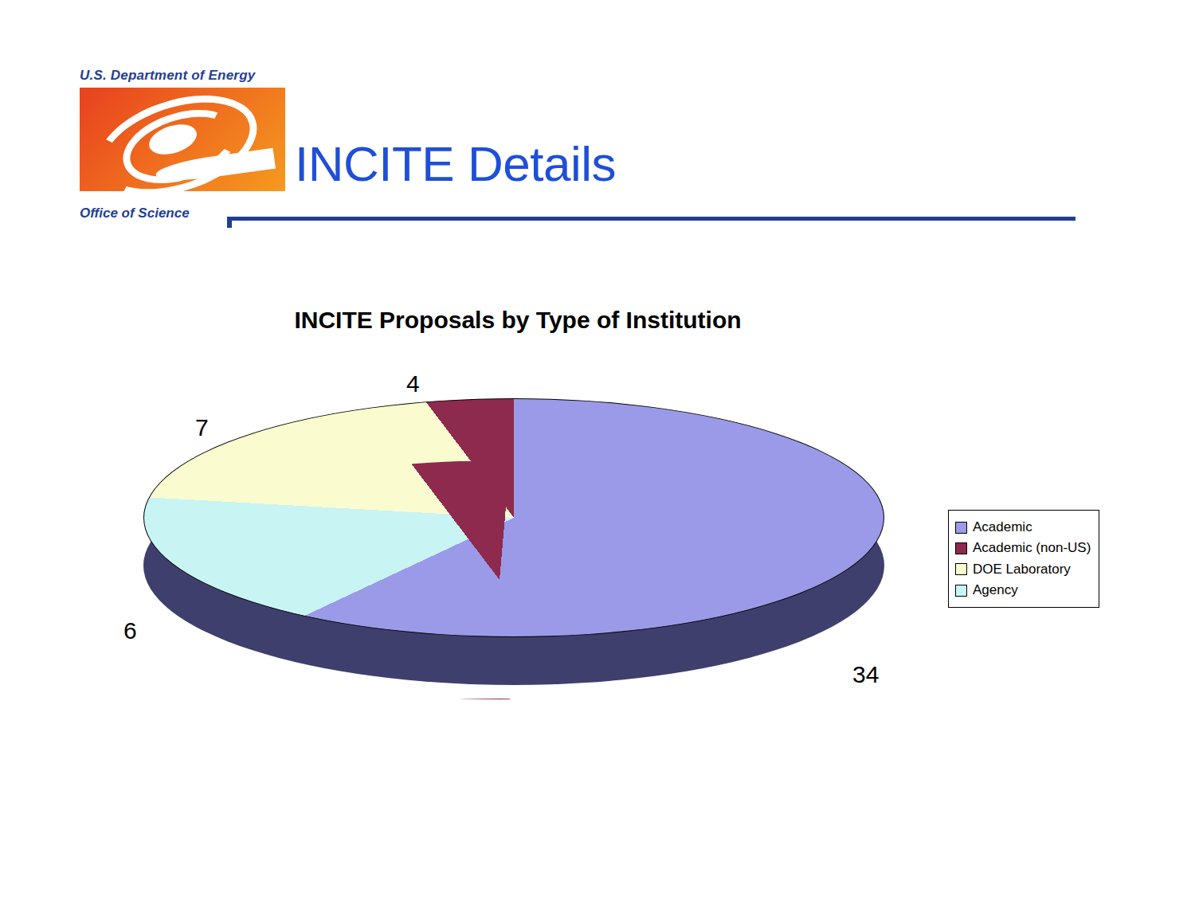U.S. Department of Energy
Office of Science
INCITE Details
INCITE Proposals by Type of Institution
4
7
6
34
Academic
Academic (non-US)
DOE Laboratory
Agency